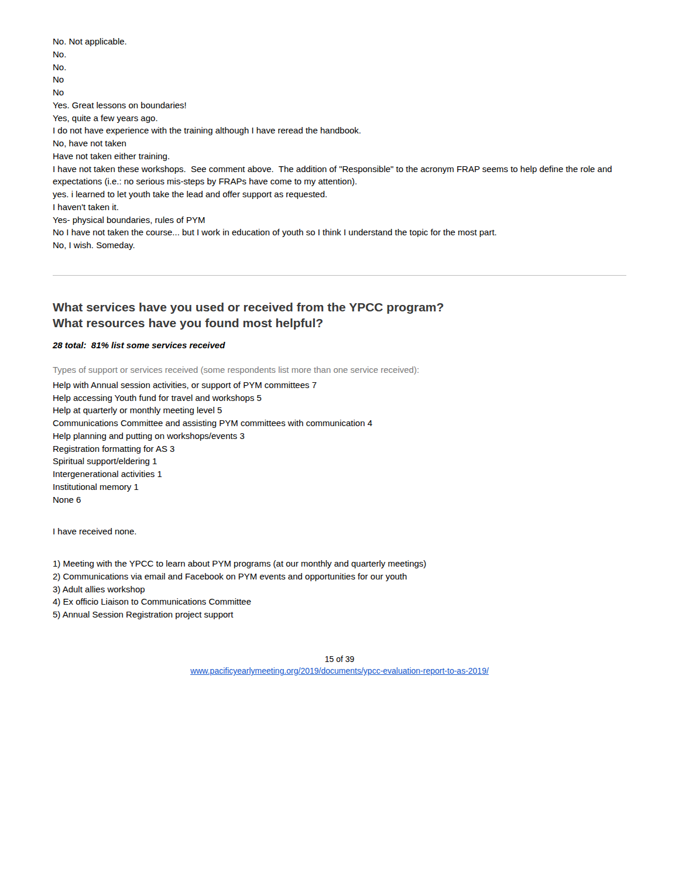No. Not applicable.
No.
No.
No
No
Yes. Great lessons on boundaries!
Yes, quite a few years ago.
I do not have experience with the training although I have reread the handbook.
No, have not taken
Have not taken either training.
I have not taken these workshops. See comment above. The addition of "Responsible" to the acronym FRAP seems to help define the role and expectations (i.e.: no serious mis-steps by FRAPs have come to my attention).
yes. i learned to let youth take the lead and offer support as requested.
I haven't taken it.
Yes- physical boundaries, rules of PYM
No I have not taken the course... but I work in education of youth so I think I understand the topic for the most part.
No, I wish. Someday.
What services have you used or received from the YPCC program?
What resources have you found most helpful?
28 total: 81% list some services received
Types of support or services received (some respondents list more than one service received):
Help with Annual session activities, or support of PYM committees 7
Help accessing Youth fund for travel and workshops 5
Help at quarterly or monthly meeting level 5
Communications Committee and assisting PYM committees with communication 4
Help planning and putting on workshops/events 3
Registration formatting for AS 3
Spiritual support/eldering 1
Intergenerational activities 1
Institutional memory 1
None 6
I have received none.
1) Meeting with the YPCC to learn about PYM programs (at our monthly and quarterly meetings)
2) Communications via email and Facebook on PYM events and opportunities for our youth
3) Adult allies workshop
4) Ex officio Liaison to Communications Committee
5) Annual Session Registration project support
15 of 39
www.pacificyearlymeeting.org/2019/documents/ypcc-evaluation-report-to-as-2019/